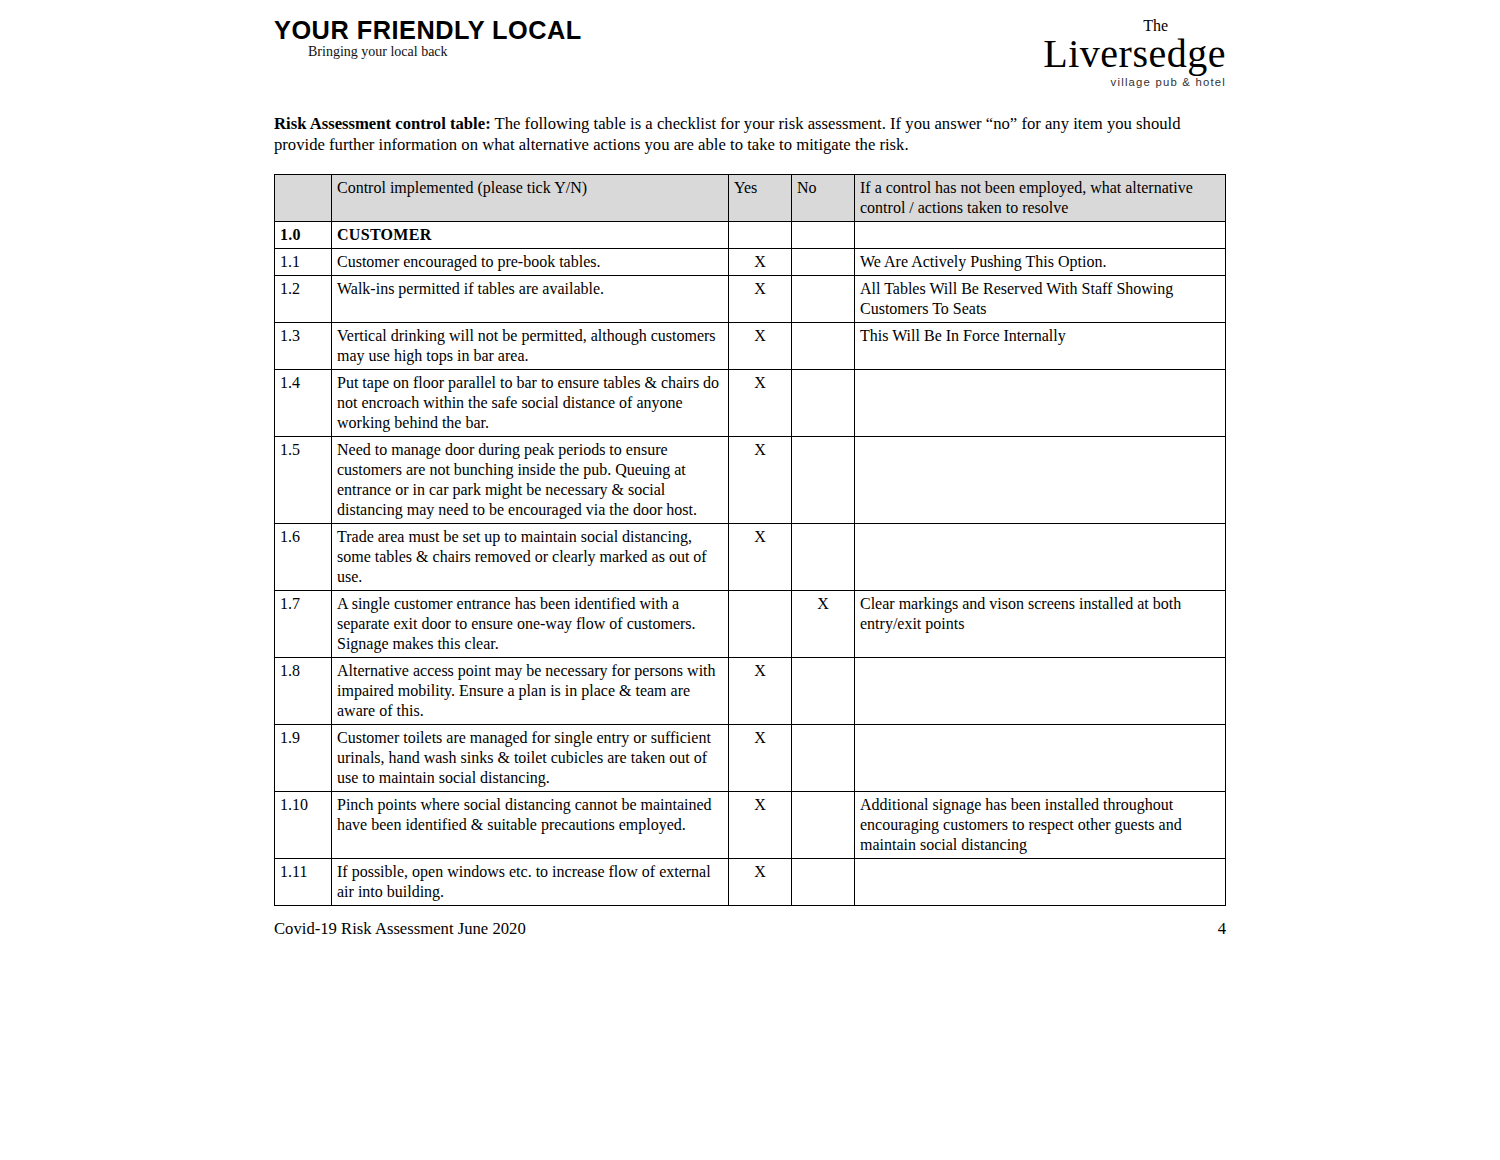YOUR FRIENDLY LOCAL
Bringing your local back
The
Liversedge
village pub & hotel
Risk Assessment control table: The following table is a checklist for your risk assessment. If you answer “no” for any item you should provide further information on what alternative actions you are able to take to mitigate the risk.
| | Control implemented (please tick Y/N) | Yes | No | If a control has not been employed, what alternative control / actions taken to resolve |
| --- | --- | --- | --- | --- |
| 1.0 | CUSTOMER | | | |
| 1.1 | Customer encouraged to pre-book tables. | X | | We Are Actively Pushing This Option. |
| 1.2 | Walk-ins permitted if tables are available. | X | | All Tables Will Be Reserved With Staff Showing Customers To Seats |
| 1.3 | Vertical drinking will not be permitted, although customers may use high tops in bar area. | X | | This Will Be In Force Internally |
| 1.4 | Put tape on floor parallel to bar to ensure tables & chairs do not encroach within the safe social distance of anyone working behind the bar. | X | | |
| 1.5 | Need to manage door during peak periods to ensure customers are not bunching inside the pub. Queuing at entrance or in car park might be necessary & social distancing may need to be encouraged via the door host. | X | | |
| 1.6 | Trade area must be set up to maintain social distancing, some tables & chairs removed or clearly marked as out of use. | X | | |
| 1.7 | A single customer entrance has been identified with a separate exit door to ensure one-way flow of customers. Signage makes this clear. | | X | Clear markings and vison screens installed at both entry/exit points |
| 1.8 | Alternative access point may be necessary for persons with impaired mobility. Ensure a plan is in place & team are aware of this. | X | | |
| 1.9 | Customer toilets are managed for single entry or sufficient urinals, hand wash sinks & toilet cubicles are taken out of use to maintain social distancing. | X | | |
| 1.10 | Pinch points where social distancing cannot be maintained have been identified & suitable precautions employed. | X | | Additional signage has been installed throughout encouraging customers to respect other guests and maintain social distancing |
| 1.11 | If possible, open windows etc. to increase flow of external air into building. | X | | |
Covid-19 Risk Assessment June 2020
4